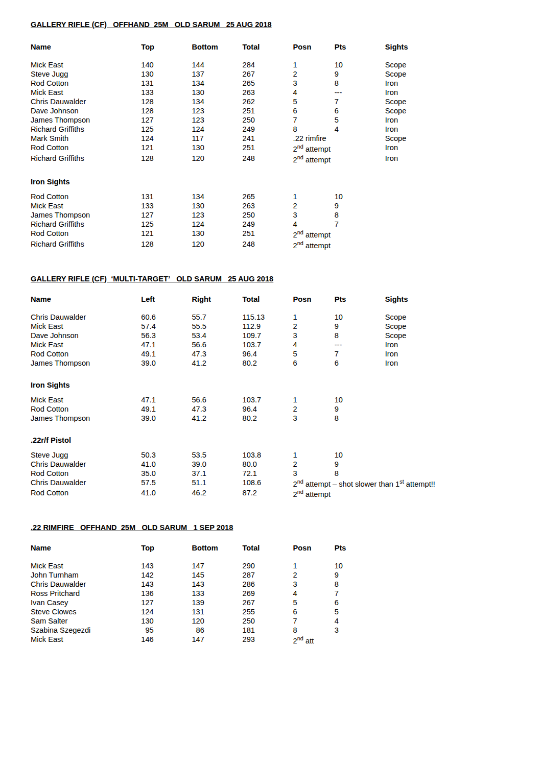GALLERY RIFLE (CF) OFFHAND 25M OLD SARUM 25 AUG 2018
| Name | Top | Bottom | Total | Posn | Pts | Sights |
| --- | --- | --- | --- | --- | --- | --- |
| Mick East | 140 | 144 | 284 | 1 | 10 | Scope |
| Steve Jugg | 130 | 137 | 267 | 2 | 9 | Scope |
| Rod Cotton | 131 | 134 | 265 | 3 | 8 | Iron |
| Mick East | 133 | 130 | 263 | 4 | --- | Iron |
| Chris Dauwalder | 128 | 134 | 262 | 5 | 7 | Scope |
| Dave Johnson | 128 | 123 | 251 | 6 | 6 | Scope |
| James Thompson | 127 | 123 | 250 | 7 | 5 | Iron |
| Richard Griffiths | 125 | 124 | 249 | 8 | 4 | Iron |
| Mark Smith | 124 | 117 | 241 | .22 rimfire | Scope |
| Rod Cotton | 121 | 130 | 251 | 2 nd attempt | Iron |
| Richard Griffiths | 128 | 120 | 248 | 2 nd attempt | Iron |
Iron Sights
| Rod Cotton | 131 | 134 | 265 | 1 | 10 | |
| Mick East | 133 | 130 | 263 | 2 | 9 | |
| James Thompson | 127 | 123 | 250 | 3 | 8 | |
| Richard Griffiths | 125 | 124 | 249 | 4 | 7 | |
| Rod Cotton | 121 | 130 | 251 | 2 nd attempt | |
| Richard Griffiths | 128 | 120 | 248 | 2 nd attempt | |
GALLERY RIFLE (CF) ‘MULTI-TARGET’ OLD SARUM 25 AUG 2018
| Name | Left | Right | Total | Posn | Pts | Sights |
| --- | --- | --- | --- | --- | --- | --- |
| Chris Dauwalder | 60.6 | 55.7 | 115.13 | 1 | 10 | Scope |
| Mick East | 57.4 | 55.5 | 112.9 | 2 | 9 | Scope |
| Dave Johnson | 56.3 | 53.4 | 109.7 | 3 | 8 | Scope |
| Mick East | 47.1 | 56.6 | 103.7 | 4 | --- | Iron |
| Rod Cotton | 49.1 | 47.3 | 96.4 | 5 | 7 | Iron |
| James Thompson | 39.0 | 41.2 | 80.2 | 6 | 6 | Iron |
Iron Sights
| Mick East | 47.1 | 56.6 | 103.7 | 1 | 10 | |
| Rod Cotton | 49.1 | 47.3 | 96.4 | 2 | 9 | |
| James Thompson | 39.0 | 41.2 | 80.2 | 3 | 8 | |
.22r/f Pistol
| Steve Jugg | 50.3 | 53.5 | 103.8 | 1 | 10 | |
| Chris Dauwalder | 41.0 | 39.0 | 80.0 | 2 | 9 | |
| Rod Cotton | 35.0 | 37.1 | 72.1 | 3 | 8 | |
| Chris Dauwalder | 57.5 | 51.1 | 108.6 | 2 nd attempt – shot slower than 1 st attempt!! |
| Rod Cotton | 41.0 | 46.2 | 87.2 | 2 nd attempt |
.22 RIMFIRE OFFHAND 25M OLD SARUM 1 SEP 2018
| Name | Top | Bottom | Total | Posn | Pts | |
| --- | --- | --- | --- | --- | --- | --- |
| Mick East | 143 | 147 | 290 | 1 | 10 | |
| John Turnham | 142 | 145 | 287 | 2 | 9 | |
| Chris Dauwalder | 143 | 143 | 286 | 3 | 8 | |
| Ross Pritchard | 136 | 133 | 269 | 4 | 7 | |
| Ivan Casey | 127 | 139 | 267 | 5 | 6 | |
| Steve Clowes | 124 | 131 | 255 | 6 | 5 | |
| Sam Salter | 130 | 120 | 250 | 7 | 4 | |
| Szabina Szegezdi | 95 | 86 | 181 | 8 | 3 | |
| Mick East | 146 | 147 | 293 | 2 nd att | |